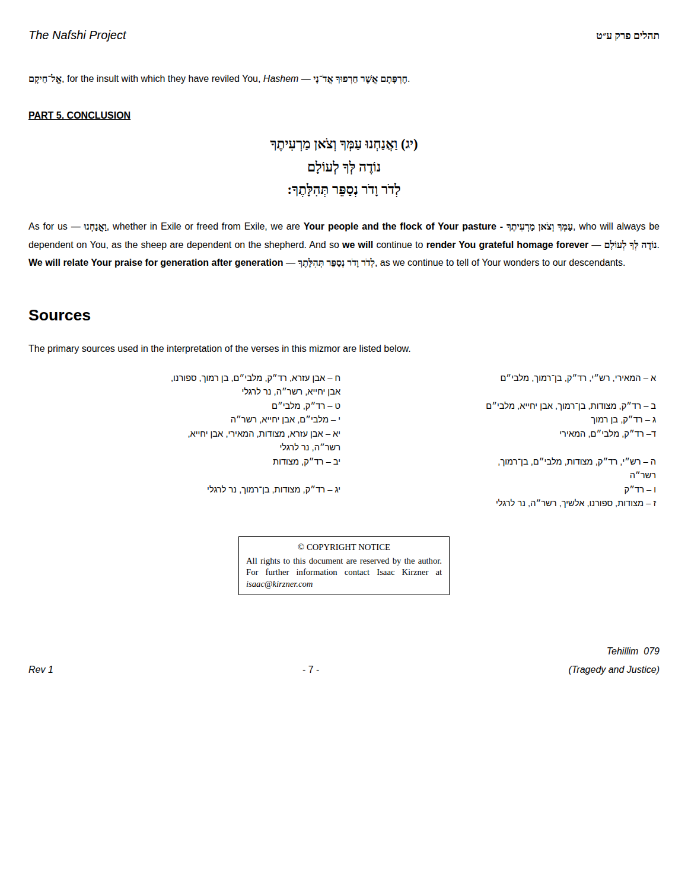The Nafshi Project
תהלים פרק ע״ט
אֱל־חֵיקָם, for the insult with which they have reviled You, Hashem — חֶרְפָּתָם אֲשֶׁר חֵרְפוּךָ אֲדֹ־נָי.
PART 5. CONCLUSION
(יג) וַאֲנַחְנוּ עַמְּךָ וְצֹאן מַרְעִיתֶךָ
נוֹדֶה לְּךָ לְעוֹלָם
לְדֹר וָדֹר נְסַפֵּר תְּהִלָּתֶךָ:
As for us — וַאֲנַחְנוּ, whether in Exile or freed from Exile, we are Your people and the flock of Your pasture - עַמְּךָ וְצֹאן מַרְעִיתֶךָ, who will always be dependent on You, as the sheep are dependent on the shepherd. And so we will continue to render You grateful homage forever — נוֹדֶה לְּךָ לְעוֹלָם. We will relate Your praise for generation after generation — לְדֹר וָדֹר נְסַפֵּר תְּהִלָּתֶךָ, as we continue to tell of Your wonders to our descendants.
Sources
The primary sources used in the interpretation of the verses in this mizmor are listed below.
| א – המאירי, רש״י, רד״ק, בן־רמוך, מלבי״ם | ח – אבן עזרא, רד״ק, מלבי״ם, בן רמוך, ספורנו, אבן יחייא, רשר״ה, נר לרגלי |
| ב – רד״ק, מצודות, בן־רמוך, אבן יחייא, מלבי״ם | ט – רד״ק, מלבי״ם |
| ג – רד״ק, בן רמוך | י – מלבי״ם, אבן יחייא, רשר״ה |
| ד– רד״ק, מלבי״ם, המאירי | יא – אבן עזרא, מצודות, המאירי, אבן יחייא, רשר״ה, נר לרגלי |
| ה – רש״י, רד״ק, מצודות, מלבי״ם, בן־רמוך, רשר״ה | יב – רד״ק, מצודות |
| ו – רד״ק | יג – רד״ק, מצודות, בן־רמוך, נר לרגלי |
| ז – מצודות, ספורנו, אלשיך, רשר״ה, נר לרגלי | |
© COPYRIGHT NOTICE
All rights to this document are reserved by the author. For further information contact Isaac Kirzner at isaac@kirzner.com
Rev 1
- 7 -
Tehillim 079
(Tragedy and Justice)